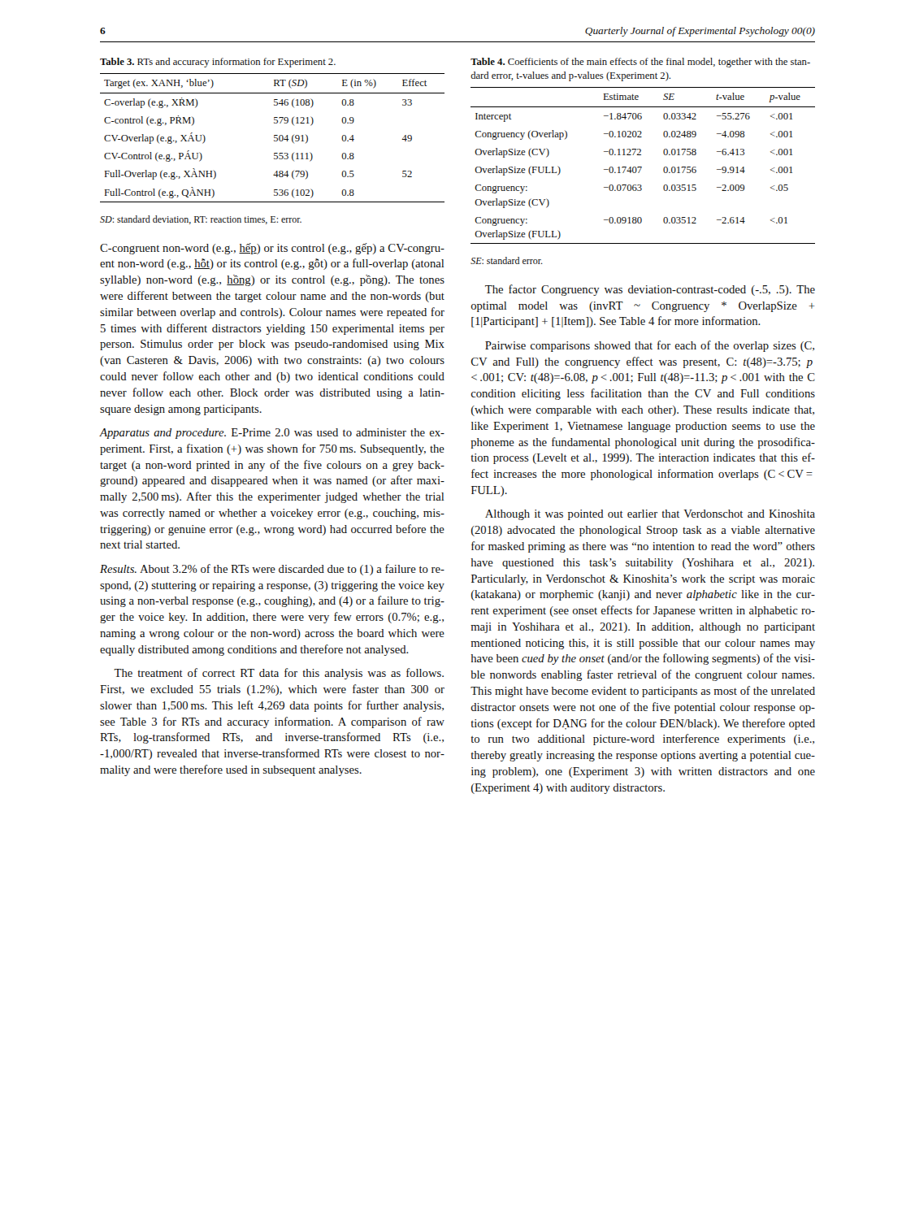6 Quarterly Journal of Experimental Psychology 00(0)
Table 3. RTs and accuracy information for Experiment 2.
| Target (ex. XANH, ‘blue’) | RT ( SD ) | E (in %) | Effect |
| --- | --- | --- | --- |
| C-overlap (e.g., XṘM) | 546 (108) | 0.8 | 33 |
| C-control (e.g., PṘM) | 579 (121) | 0.9 | |
| CV-Overlap (e.g., XÁU) | 504 (91) | 0.4 | 49 |
| CV-Control (e.g., PÁU) | 553 (111) | 0.8 | |
| Full-Overlap (e.g., XÀNH) | 484 (79) | 0.5 | 52 |
| Full-Control (e.g., QÀNH) | 536 (102) | 0.8 | |
SD: standard deviation, RT: reaction times, E: error.
C-congruent non-word (e.g., hếp) or its control (e.g., gếp) a CV-congruent non-word (e.g., hỗt) or its control (e.g., gỗt) or a full-overlap (atonal syllable) non-word (e.g., hồng) or its control (e.g., pồng). The tones were different between the target colour name and the non-words (but similar between overlap and controls). Colour names were repeated for 5 times with different distractors yielding 150 experimental items per person. Stimulus order per block was pseudo-randomised using Mix (van Casteren & Davis, 2006) with two constraints: (a) two colours could never follow each other and (b) two identical conditions could never follow each other. Block order was distributed using a latin-square design among participants.
Apparatus and procedure.
E-Prime 2.0 was used to administer the experiment. First, a fixation (+) was shown for 750 ms. Subsequently, the target (a non-word printed in any of the five colours on a grey background) appeared and disappeared when it was named (or after maximally 2,500 ms). After this the experimenter judged whether the trial was correctly named or whether a voicekey error (e.g., couching, mistriggering) or genuine error (e.g., wrong word) had occurred before the next trial started.
Results.
About 3.2% of the RTs were discarded due to (1) a failure to respond, (2) stuttering or repairing a response, (3) triggering the voice key using a non-verbal response (e.g., coughing), and (4) or a failure to trigger the voice key. In addition, there were very few errors (0.7%; e.g., naming a wrong colour or the non-word) across the board which were equally distributed among conditions and therefore not analysed.
The treatment of correct RT data for this analysis was as follows. First, we excluded 55 trials (1.2%), which were faster than 300 or slower than 1,500 ms. This left 4,269 data points for further analysis, see Table 3 for RTs and accuracy information. A comparison of raw RTs, log-transformed RTs, and inverse-transformed RTs (i.e., -1,000/RT) revealed that inverse-transformed RTs were closest to normality and were therefore used in subsequent analyses.
Table 4. Coefficients of the main effects of the final model, together with the standard error, t-values and p-values (Experiment 2).
| | Estimate | SE | t -value | p -value |
| --- | --- | --- | --- | --- |
| Intercept | −1.84706 | 0.03342 | −55.276 | <.001 |
| Congruency (Overlap) | −0.10202 | 0.02489 | −4.098 | <.001 |
| OverlapSize (CV) | −0.11272 | 0.01758 | −6.413 | <.001 |
| OverlapSize (FULL) | −0.17407 | 0.01756 | −9.914 | <.001 |
| Congruency: OverlapSize (CV) | −0.07063 | 0.03515 | −2.009 | <.05 |
| Congruency: OverlapSize (FULL) | −0.09180 | 0.03512 | −2.614 | <.01 |
SE: standard error.
The factor Congruency was deviation-contrast-coded (-.5, .5). The optimal model was (invRT ~ Congruency * OverlapSize + [1|Participant] + [1|Item]). See Table 4 for more information.
Pairwise comparisons showed that for each of the overlap sizes (C, CV and Full) the congruency effect was present, C: t(48)=-3.75; p < .001; CV: t(48)=-6.08, p < .001; Full t(48)=-11.3; p < .001 with the C condition eliciting less facilitation than the CV and Full conditions (which were comparable with each other). These results indicate that, like Experiment 1, Vietnamese language production seems to use the phoneme as the fundamental phonological unit during the prosodification process (Levelt et al., 1999). The interaction indicates that this effect increases the more phonological information overlaps (C < CV = FULL).
Although it was pointed out earlier that Verdonschot and Kinoshita (2018) advocated the phonological Stroop task as a viable alternative for masked priming as there was “no intention to read the word” others have questioned this task’s suitability (Yoshihara et al., 2021). Particularly, in Verdonschot & Kinoshita’s work the script was moraic (katakana) or morphemic (kanji) and never alphabetic like in the current experiment (see onset effects for Japanese written in alphabetic romaji in Yoshihara et al., 2021). In addition, although no participant mentioned noticing this, it is still possible that our colour names may have been cued by the onset (and/or the following segments) of the visible nonwords enabling faster retrieval of the congruent colour names. This might have become evident to participants as most of the unrelated distractor onsets were not one of the five potential colour response options (except for DẠNG for the colour ĐEN/black). We therefore opted to run two additional picture-word interference experiments (i.e., thereby greatly increasing the response options averting a potential cueing problem), one (Experiment 3) with written distractors and one (Experiment 4) with auditory distractors.